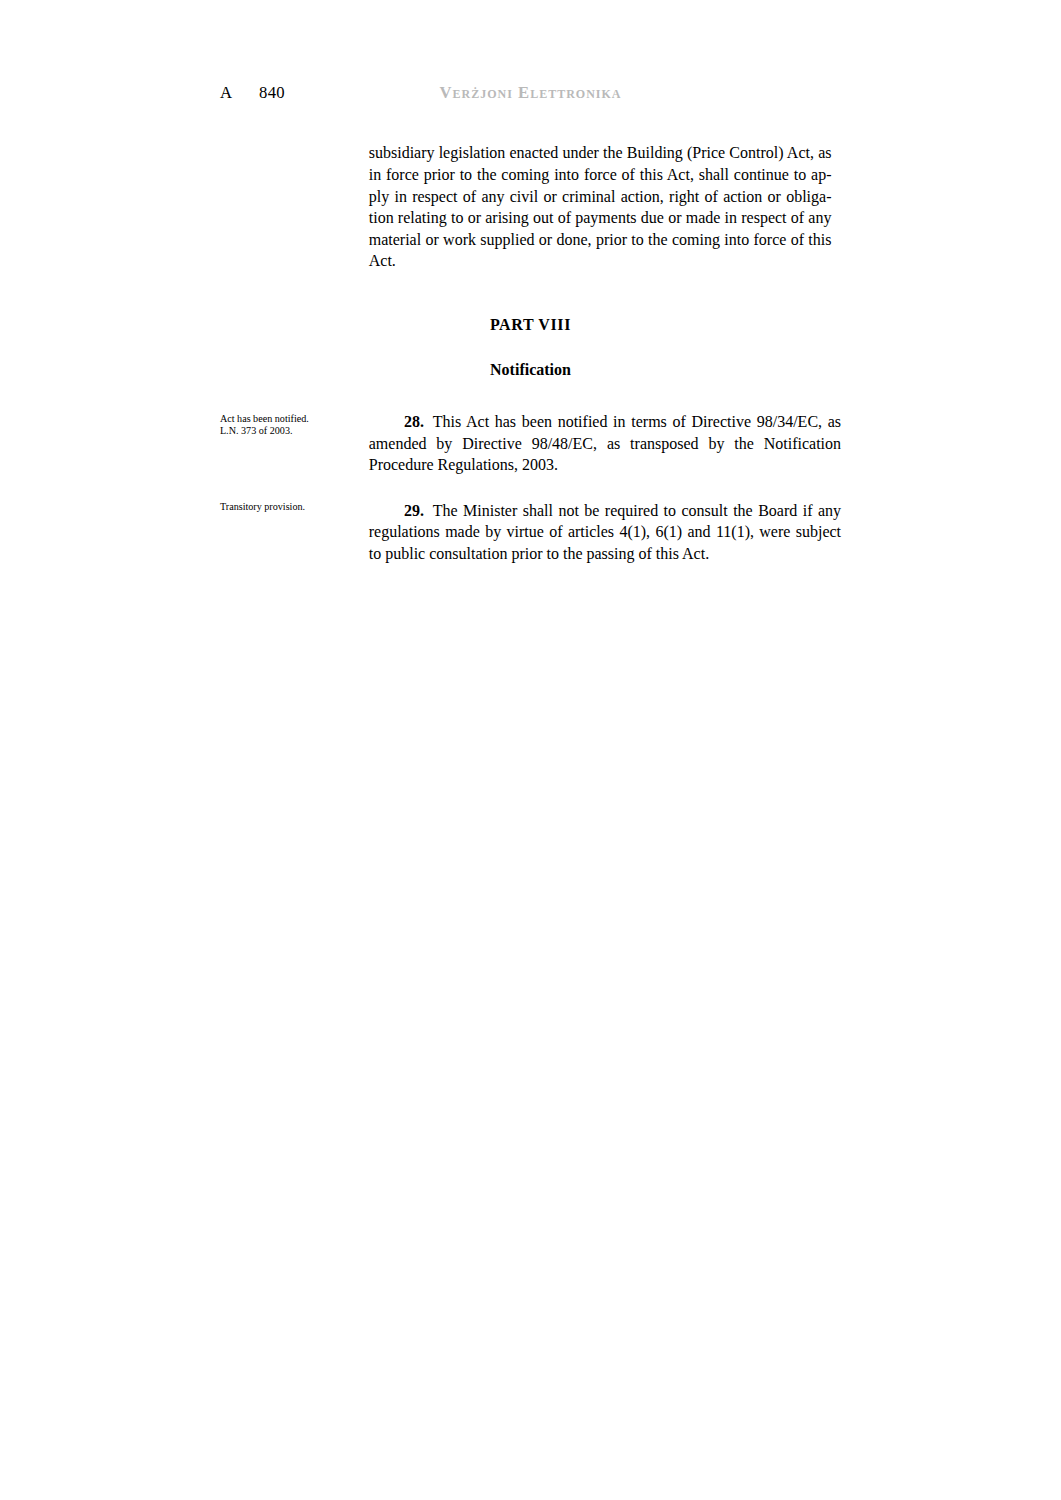A840
Verżjoni Elettronika
subsidiary legislation enacted under the Building (Price Control) Act, as in force prior to the coming into force of this Act, shall continue to apply in respect of any civil or criminal action, right of action or obligation relating to or arising out of payments due or made in respect of any material or work supplied or done, prior to the coming into force of this Act.
PART VIII
Notification
Act has been notified.
L.N. 373 of 2003.
28. This Act has been notified in terms of Directive 98/34/EC, as amended by Directive 98/48/EC, as transposed by the Notification Procedure Regulations, 2003.
Transitory provision.
29. The Minister shall not be required to consult the Board if any regulations made by virtue of articles 4(1), 6(1) and 11(1), were subject to public consultation prior to the passing of this Act.